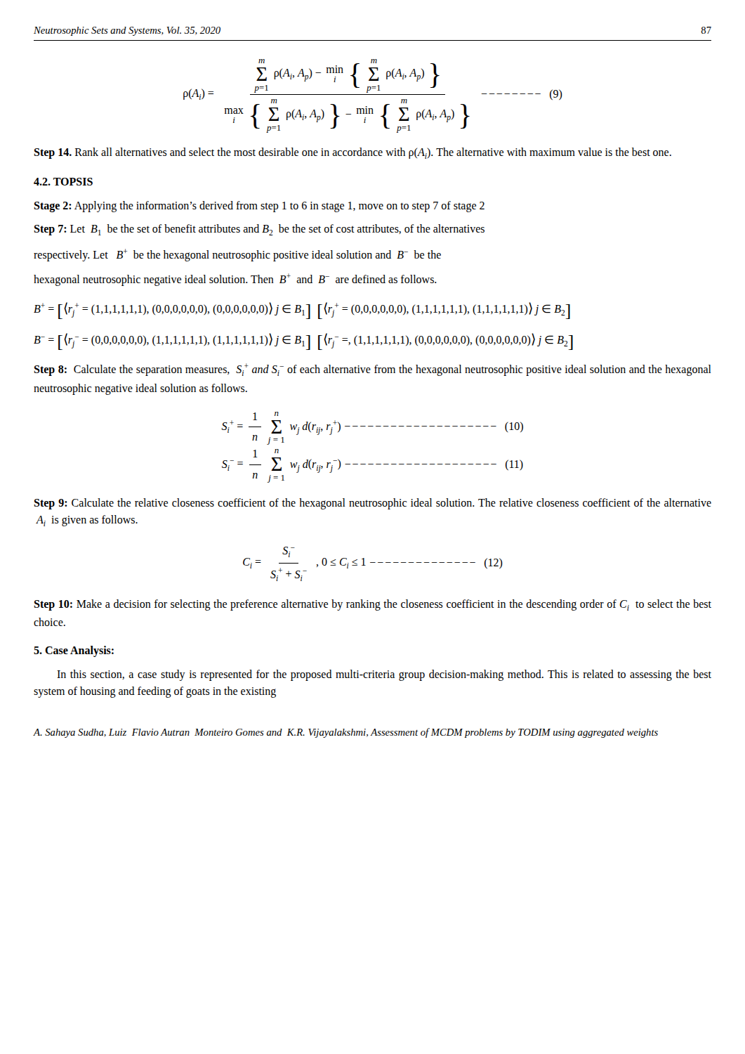Neutrosophic Sets and Systems, Vol. 35, 2020 87
ρ(Ai) = mΣp=1 ρ(Ai, Ap) − min i { mΣp=1 ρ(Ai, Ap) } max i { mΣp=1 ρ(Ai, Ap) } − min i { mΣp=1 ρ(Ai, Ap) } −−−−−−−− (9)
Step 14. Rank all alternatives and select the most desirable one in accordance with ρ(Ai). The alternative with maximum value is the best one.
4.2. TOPSIS
Stage 2: Applying the information’s derived from step 1 to 6 in stage 1, move on to step 7 of stage 2
Step 7: Let B1 be the set of benefit attributes and B2 be the set of cost attributes, of the alternatives
respectively. Let B+ be the hexagonal neutrosophic positive ideal solution and B− be the
hexagonal neutrosophic negative ideal solution. Then B+ and B− are defined as follows.
B+ = [⟨rj+ = (1,1,1,1,1,1), (0,0,0,0,0,0), (0,0,0,0,0,0)⟩ j ∈ B1] [⟨rj+ = (0,0,0,0,0,0), (1,1,1,1,1,1), (1,1,1,1,1,1)⟩ j ∈ B2]
B− = [⟨rj− = (0,0,0,0,0,0), (1,1,1,1,1,1), (1,1,1,1,1,1)⟩ j ∈ B1] [⟨rj− =, (1,1,1,1,1,1), (0,0,0,0,0,0), (0,0,0,0,0,0)⟩ j ∈ B2]
Step 8: Calculate the separation measures, Si+ and Si− of each alternative from the hexagonal neutrosophic positive ideal solution and the hexagonal neutrosophic negative ideal solution as follows.
Si+ = 1 n nΣj = 1 wj d(rij, rj+) −−−−−−−−−−−−−−−−−−−− (10)
Si− = 1 n nΣj = 1 wj d(rij, rj−) −−−−−−−−−−−−−−−−−−−− (11)
Step 9: Calculate the relative closeness coefficient of the hexagonal neutrosophic ideal solution. The relative closeness coefficient of the alternative Ai is given as follows.
Ci = Si− Si+ + Si− , 0 ≤ Ci ≤ 1 −−−−−−−−−−−−−− (12)
Step 10: Make a decision for selecting the preference alternative by ranking the closeness coefficient in the descending order of Ci to select the best choice.
5. Case Analysis:
In this section, a case study is represented for the proposed multi-criteria group decision-making method. This is related to assessing the best system of housing and feeding of goats in the existing
A. Sahaya Sudha, Luiz Flavio Autran Monteiro Gomes and K.R. Vijayalakshmi, Assessment of MCDM problems by TODIM using aggregated weights